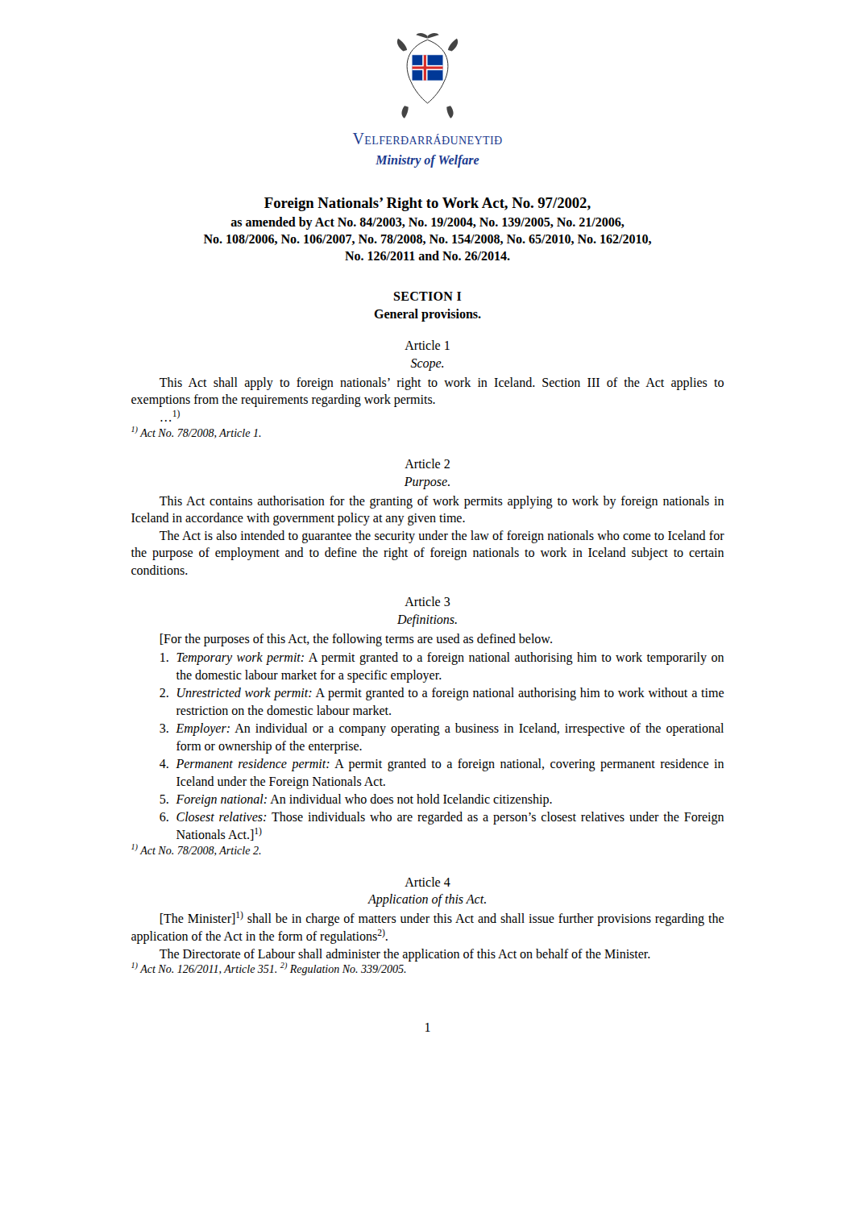Velferðarráðuneytið
Ministry of Welfare
Foreign Nationals’ Right to Work Act, No. 97/2002,
as amended by Act No. 84/2003, No. 19/2004, No. 139/2005, No. 21/2006,
No. 108/2006, No. 106/2007, No. 78/2008, No. 154/2008, No. 65/2010, No. 162/2010,
No. 126/2011 and No. 26/2014.
SECTION I
General provisions.
Article 1
Scope.
This Act shall apply to foreign nationals’ right to work in Iceland. Section III of the Act applies to exemptions from the requirements regarding work permits.
…1)
1) Act No. 78/2008, Article 1.
Article 2
Purpose.
This Act contains authorisation for the granting of work permits applying to work by foreign nationals in Iceland in accordance with government policy at any given time.
The Act is also intended to guarantee the security under the law of foreign nationals who come to Iceland for the purpose of employment and to define the right of foreign nationals to work in Iceland subject to certain conditions.
Article 3
Definitions.
[For the purposes of this Act, the following terms are used as defined below.
Temporary work permit: A permit granted to a foreign national authorising him to work temporarily on the domestic labour market for a specific employer.
Unrestricted work permit: A permit granted to a foreign national authorising him to work without a time restriction on the domestic labour market.
Employer: An individual or a company operating a business in Iceland, irrespective of the operational form or ownership of the enterprise.
Permanent residence permit: A permit granted to a foreign national, covering permanent residence in Iceland under the Foreign Nationals Act.
Foreign national: An individual who does not hold Icelandic citizenship.
Closest relatives: Those individuals who are regarded as a person’s closest relatives under the Foreign Nationals Act.]1)
1) Act No. 78/2008, Article 2.
Article 4
Application of this Act.
[The Minister]1) shall be in charge of matters under this Act and shall issue further provisions regarding the application of the Act in the form of regulations2).
The Directorate of Labour shall administer the application of this Act on behalf of the Minister.
1) Act No. 126/2011, Article 351. 2) Regulation No. 339/2005.
1